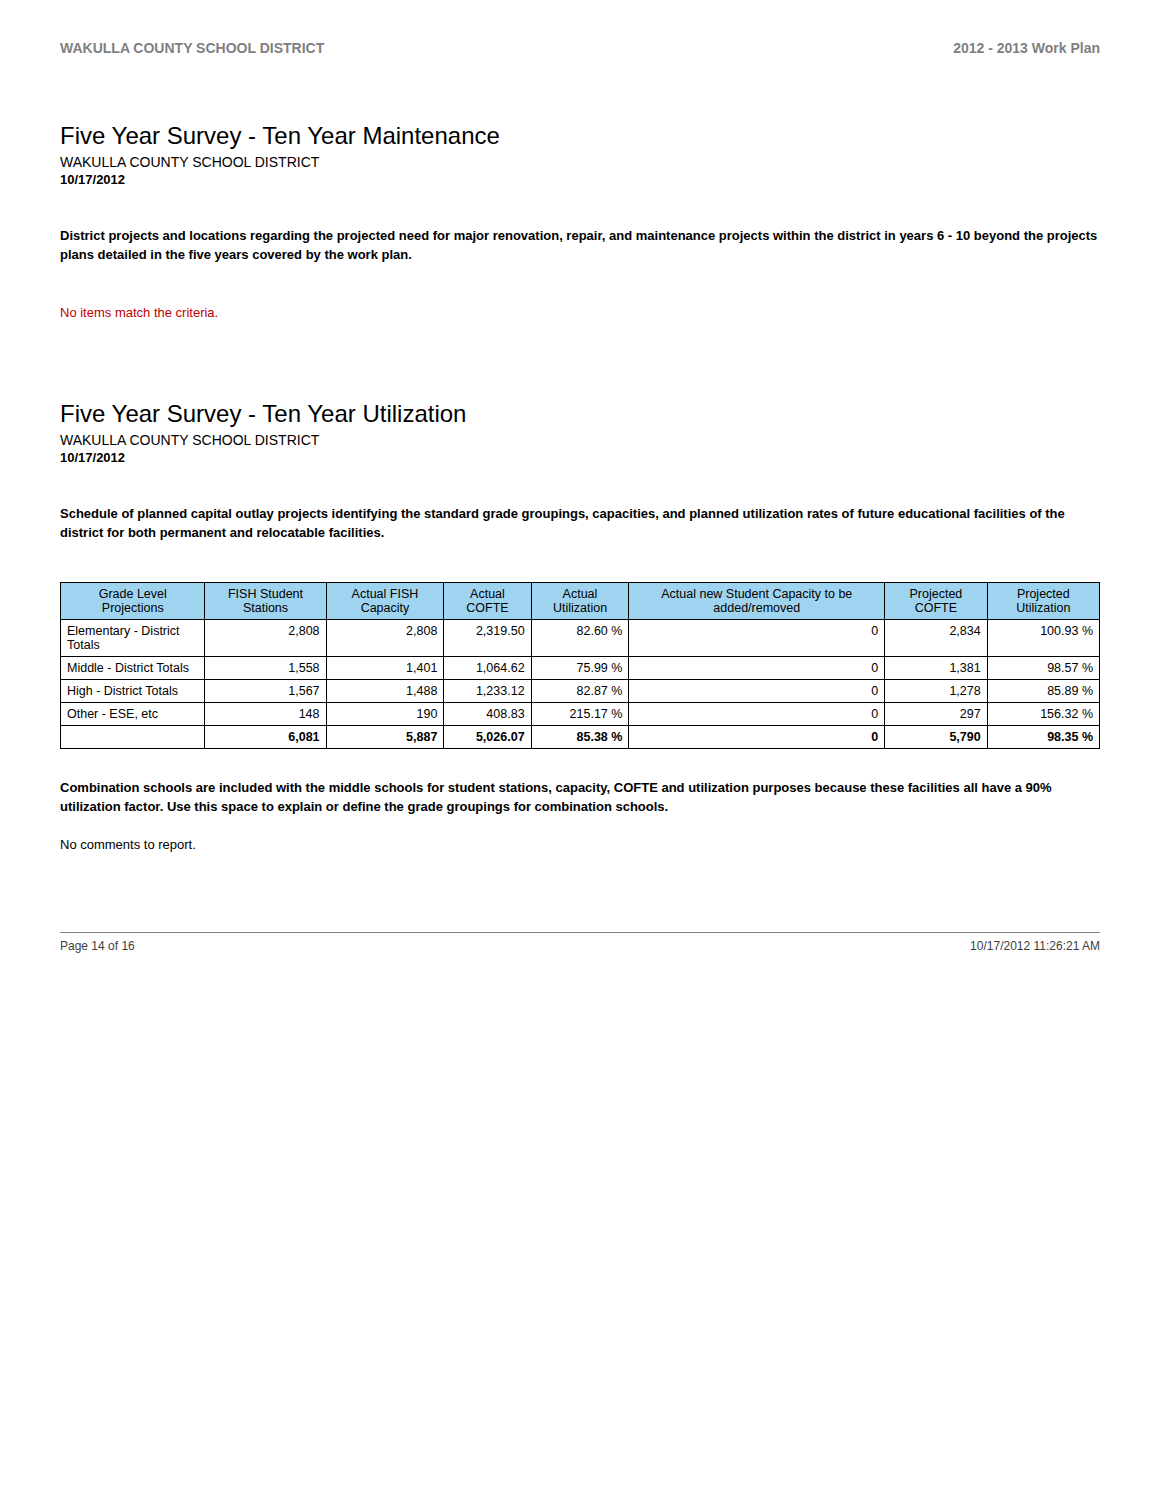WAKULLA COUNTY SCHOOL DISTRICT 2012 - 2013 Work Plan
Five Year Survey - Ten Year Maintenance
WAKULLA COUNTY SCHOOL DISTRICT
10/17/2012
District projects and locations regarding the projected need for major renovation, repair, and maintenance projects within the district in years 6 - 10 beyond the projects plans detailed in the five years covered by the work plan.
No items match the criteria.
Five Year Survey - Ten Year Utilization
WAKULLA COUNTY SCHOOL DISTRICT
10/17/2012
Schedule of planned capital outlay projects identifying the standard grade groupings, capacities, and planned utilization rates of future educational facilities of the district for both permanent and relocatable facilities.
| Grade Level Projections | FISH Student Stations | Actual FISH Capacity | Actual COFTE | Actual Utilization | Actual new Student Capacity to be added/removed | Projected COFTE | Projected Utilization |
| --- | --- | --- | --- | --- | --- | --- | --- |
| Elementary - District Totals | 2,808 | 2,808 | 2,319.50 | 82.60 % | 0 | 2,834 | 100.93 % |
| Middle - District Totals | 1,558 | 1,401 | 1,064.62 | 75.99 % | 0 | 1,381 | 98.57 % |
| High - District Totals | 1,567 | 1,488 | 1,233.12 | 82.87 % | 0 | 1,278 | 85.89 % |
| Other - ESE, etc | 148 | 190 | 408.83 | 215.17 % | 0 | 297 | 156.32 % |
| | 6,081 | 5,887 | 5,026.07 | 85.38 % | 0 | 5,790 | 98.35 % |
Combination schools are included with the middle schools for student stations, capacity, COFTE and utilization purposes because these facilities all have a 90% utilization factor. Use this space to explain or define the grade groupings for combination schools.
No comments to report.
Page 14 of 16 10/17/2012 11:26:21 AM